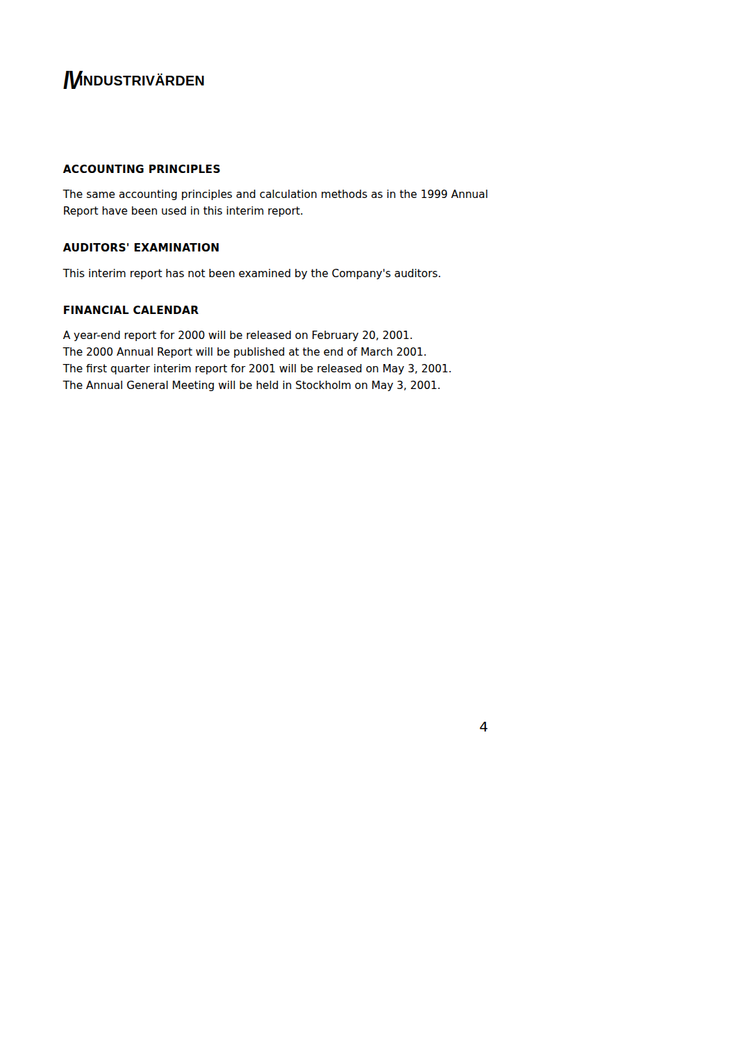IV INDUSTRIVÄRDEN
ACCOUNTING PRINCIPLES
The same accounting principles and calculation methods as in the 1999 Annual Report have been used in this interim report.
AUDITORS' EXAMINATION
This interim report has not been examined by the Company's auditors.
FINANCIAL CALENDAR
A year-end report for 2000 will be released on February 20, 2001.
The 2000 Annual Report will be published at the end of March 2001.
The first quarter interim report for 2001 will be released on May 3, 2001.
The Annual General Meeting will be held in Stockholm on May 3, 2001.
4